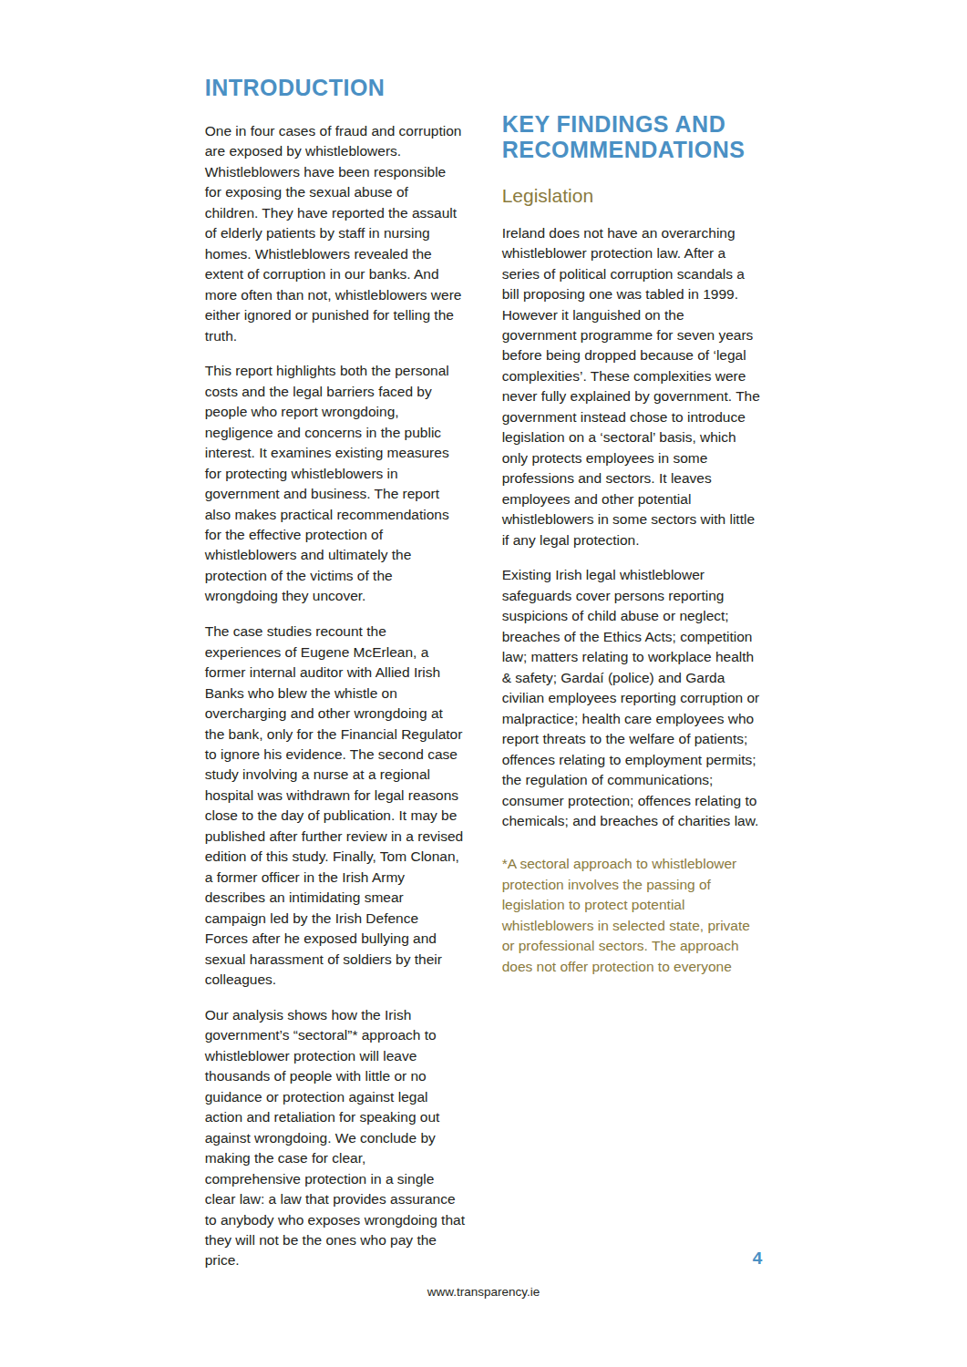INTRODUCTION
One in four cases of fraud and corruption are exposed by whistleblowers. Whistleblowers have been responsible for exposing the sexual abuse of children. They have reported the assault of elderly patients by staff in nursing homes. Whistleblowers revealed the extent of corruption in our banks. And more often than not, whistleblowers were either ignored or punished for telling the truth.
This report highlights both the personal costs and the legal barriers faced by people who report wrongdoing, negligence and concerns in the public interest. It examines existing measures for protecting whistleblowers in government and business. The report also makes practical recommendations for the effective protection of whistleblowers and ultimately the protection of the victims of the wrongdoing they uncover.
The case studies recount the experiences of Eugene McErlean, a former internal auditor with Allied Irish Banks who blew the whistle on overcharging and other wrongdoing at the bank, only for the Financial Regulator to ignore his evidence. The second case study involving a nurse at a regional hospital was withdrawn for legal reasons close to the day of publication. It may be published after further review in a revised edition of this study. Finally, Tom Clonan, a former officer in the Irish Army describes an intimidating smear campaign led by the Irish Defence Forces after he exposed bullying and sexual harassment of soldiers by their colleagues.
Our analysis shows how the Irish government’s “sectoral”* approach to whistleblower protection will leave thousands of people with little or no guidance or protection against legal action and retaliation for speaking out against wrongdoing. We conclude by making the case for clear, comprehensive protection in a single clear law: a law that provides assurance to anybody who exposes wrongdoing that they will not be the ones who pay the price.
KEY FINDINGS AND RECOMMENDATIONS
Legislation
Ireland does not have an overarching whistleblower protection law. After a series of political corruption scandals a bill proposing one was tabled in 1999. However it languished on the government programme for seven years before being dropped because of ‘legal complexities’. These complexities were never fully explained by government. The government instead chose to introduce legislation on a ‘sectoral’ basis, which only protects employees in some professions and sectors. It leaves employees and other potential whistleblowers in some sectors with little if any legal protection.
Existing Irish legal whistleblower safeguards cover persons reporting suspicions of child abuse or neglect; breaches of the Ethics Acts; competition law; matters relating to workplace health & safety; Gardaí (police) and Garda civilian employees reporting corruption or malpractice; health care employees who report threats to the welfare of patients; offences relating to employment permits; the regulation of communications; consumer protection; offences relating to chemicals; and breaches of charities law.
*A sectoral approach to whistleblower protection involves the passing of legislation to protect potential whistleblowers in selected state, private or professional sectors. The approach does not offer protection to everyone
4
www.transparency.ie